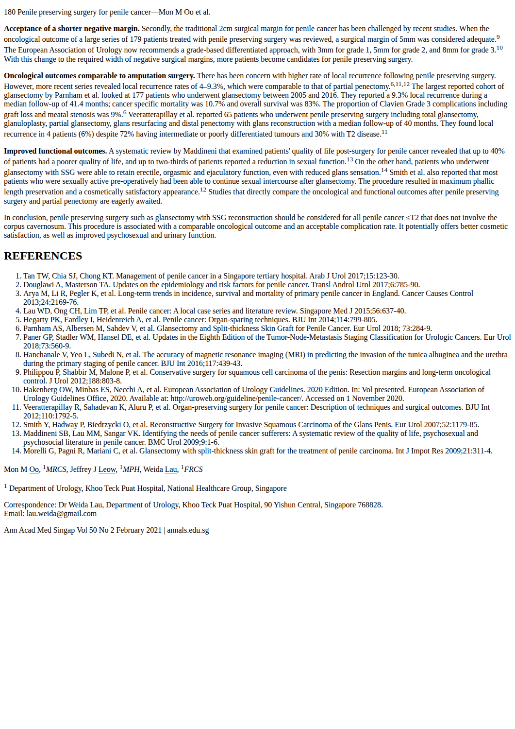180 Penile preserving surgery for penile cancer—Mon M Oo et al.
Acceptance of a shorter negative margin. Secondly, the traditional 2cm surgical margin for penile cancer has been challenged by recent studies. When the oncological outcome of a large series of 179 patients treated with penile preserving surgery was reviewed, a surgical margin of 5mm was considered adequate.9 The European Association of Urology now recommends a grade-based differentiated approach, with 3mm for grade 1, 5mm for grade 2, and 8mm for grade 3.10 With this change to the required width of negative surgical margins, more patients become candidates for penile preserving surgery.
Oncological outcomes comparable to amputation surgery. There has been concern with higher rate of local recurrence following penile preserving surgery. However, more recent series revealed local recurrence rates of 4–9.3%, which were comparable to that of partial penectomy.6,11,12 The largest reported cohort of glansectomy by Parnham et al. looked at 177 patients who underwent glansectomy between 2005 and 2016. They reported a 9.3% local recurrence during a median follow-up of 41.4 months; cancer specific mortality was 10.7% and overall survival was 83%. The proportion of Clavien Grade 3 complications including graft loss and meatal stenosis was 9%.6 Veeratterapillay et al. reported 65 patients who underwent penile preserving surgery including total glansectomy, glanuloplasty, partial glansectomy, glans resurfacing and distal penectomy with glans reconstruction with a median follow-up of 40 months. They found local recurrence in 4 patients (6%) despite 72% having intermediate or poorly differentiated tumours and 30% with T2 disease.11
Improved functional outcomes. A systematic review by Maddineni that examined patients' quality of life post-surgery for penile cancer revealed that up to 40% of patients had a poorer quality of life, and up to two-thirds of patients reported a reduction in sexual function.13 On the other hand, patients who underwent glansectomy with SSG were able to retain erectile, orgasmic and ejaculatory function, even with reduced glans sensation.14 Smith et al. also reported that most patients who were sexually active pre-operatively had been able to continue sexual intercourse after glansectomy. The procedure resulted in maximum phallic length preservation and a cosmetically satisfactory appearance.12 Studies that directly compare the oncological and functional outcomes after penile preserving surgery and partial penectomy are eagerly awaited.
In conclusion, penile preserving surgery such as glansectomy with SSG reconstruction should be considered for all penile cancer ≤T2 that does not involve the corpus cavernosum. This procedure is associated with a comparable oncological outcome and an acceptable complication rate. It potentially offers better cosmetic satisfaction, as well as improved psychosexual and urinary function.
REFERENCES
Tan TW, Chia SJ, Chong KT. Management of penile cancer in a Singapore tertiary hospital. Arab J Urol 2017;15:123-30.
Douglawi A, Masterson TA. Updates on the epidemiology and risk factors for penile cancer. Transl Androl Urol 2017;6:785-90.
Arya M, Li R, Pegler K, et al. Long-term trends in incidence, survival and mortality of primary penile cancer in England. Cancer Causes Control 2013;24:2169-76.
Lau WD, Ong CH, Lim TP, et al. Penile cancer: A local case series and literature review. Singapore Med J 2015;56:637-40.
Hegarty PK, Eardley I, Heidenreich A, et al. Penile cancer: Organ-sparing techniques. BJU Int 2014;114:799-805.
Parnham AS, Albersen M, Sahdev V, et al. Glansectomy and Split-thickness Skin Graft for Penile Cancer. Eur Urol 2018; 73:284-9.
Paner GP, Stadler WM, Hansel DE, et al. Updates in the Eighth Edition of the Tumor-Node-Metastasis Staging Classification for Urologic Cancers. Eur Urol 2018;73:560-9.
Hanchanale V, Yeo L, Subedi N, et al. The accuracy of magnetic resonance imaging (MRI) in predicting the invasion of the tunica albuginea and the urethra during the primary staging of penile cancer. BJU Int 2016;117:439-43.
Philippou P, Shabbir M, Malone P, et al. Conservative surgery for squamous cell carcinoma of the penis: Resection margins and long-term oncological control. J Urol 2012;188:803-8.
Hakenberg OW, Minhas ES, Necchi A, et al. European Association of Urology Guidelines. 2020 Edition. In: Vol presented. European Association of Urology Guidelines Office, 2020. Available at: http://uroweb.org/guideline/penile-cancer/. Accessed on 1 November 2020.
Veeratterapillay R, Sahadevan K, Aluru P, et al. Organ-preserving surgery for penile cancer: Description of techniques and surgical outcomes. BJU Int 2012;110:1792-5.
Smith Y, Hadway P, Biedrzycki O, et al. Reconstructive Surgery for Invasive Squamous Carcinoma of the Glans Penis. Eur Urol 2007;52:1179-85.
Maddineni SB, Lau MM, Sangar VK. Identifying the needs of penile cancer sufferers: A systematic review of the quality of life, psychosexual and psychosocial literature in penile cancer. BMC Urol 2009;9:1-6.
Morelli G, Pagni R, Mariani C, et al. Glansectomy with split-thickness skin graft for the treatment of penile carcinoma. Int J Impot Res 2009;21:311-4.
Mon M Oo, 1MRCS, Jeffrey J Leow, 1MPH, Weida Lau, 1FRCS
1 Department of Urology, Khoo Teck Puat Hospital, National Healthcare Group, Singapore
Correspondence: Dr Weida Lau, Department of Urology, Khoo Teck Puat Hospital, 90 Yishun Central, Singapore 768828.
Email: lau.weida@gmail.com
Ann Acad Med Singap Vol 50 No 2 February 2021 | annals.edu.sg